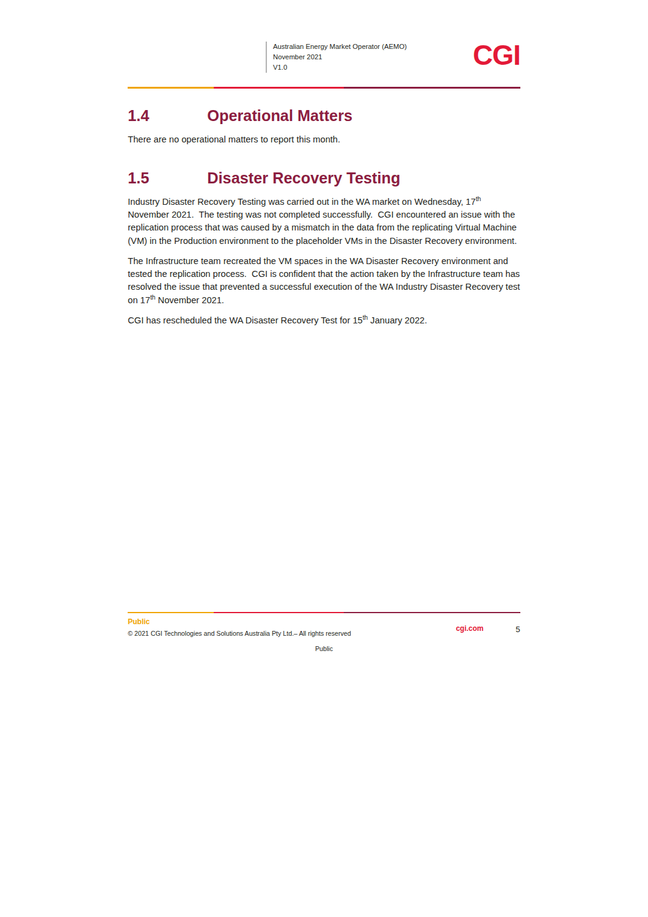Australian Energy Market Operator (AEMO)
November 2021
V1.0
CGI
1.4 Operational Matters
There are no operational matters to report this month.
1.5 Disaster Recovery Testing
Industry Disaster Recovery Testing was carried out in the WA market on Wednesday, 17th November 2021. The testing was not completed successfully. CGI encountered an issue with the replication process that was caused by a mismatch in the data from the replicating Virtual Machine (VM) in the Production environment to the placeholder VMs in the Disaster Recovery environment.
The Infrastructure team recreated the VM spaces in the WA Disaster Recovery environment and tested the replication process. CGI is confident that the action taken by the Infrastructure team has resolved the issue that prevented a successful execution of the WA Industry Disaster Recovery test on 17th November 2021.
CGI has rescheduled the WA Disaster Recovery Test for 15th January 2022.
Public
© 2021 CGI Technologies and Solutions Australia Pty Ltd.– All rights reserved
cgi.com
5
Public